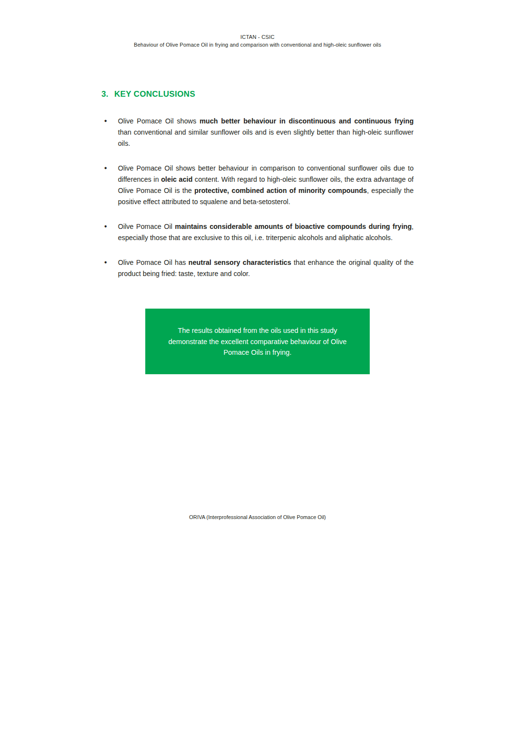ICTAN - CSIC
Behaviour of Olive Pomace Oil in frying and comparison with conventional and high-oleic sunflower oils
3. KEY CONCLUSIONS
Olive Pomace Oil shows much better behaviour in discontinuous and continuous frying than conventional and similar sunflower oils and is even slightly better than high-oleic sunflower oils.
Olive Pomace Oil shows better behaviour in comparison to conventional sunflower oils due to differences in oleic acid content. With regard to high-oleic sunflower oils, the extra advantage of Olive Pomace Oil is the protective, combined action of minority compounds, especially the positive effect attributed to squalene and beta-setosterol.
Oilve Pomace Oil maintains considerable amounts of bioactive compounds during frying, especially those that are exclusive to this oil, i.e. triterpenic alcohols and aliphatic alcohols.
Olive Pomace Oil has neutral sensory characteristics that enhance the original quality of the product being fried: taste, texture and color.
The results obtained from the oils used in this study demonstrate the excellent comparative behaviour of Olive Pomace Oils in frying.
ORIVA (Interprofessional Association of Olive Pomace Oil)